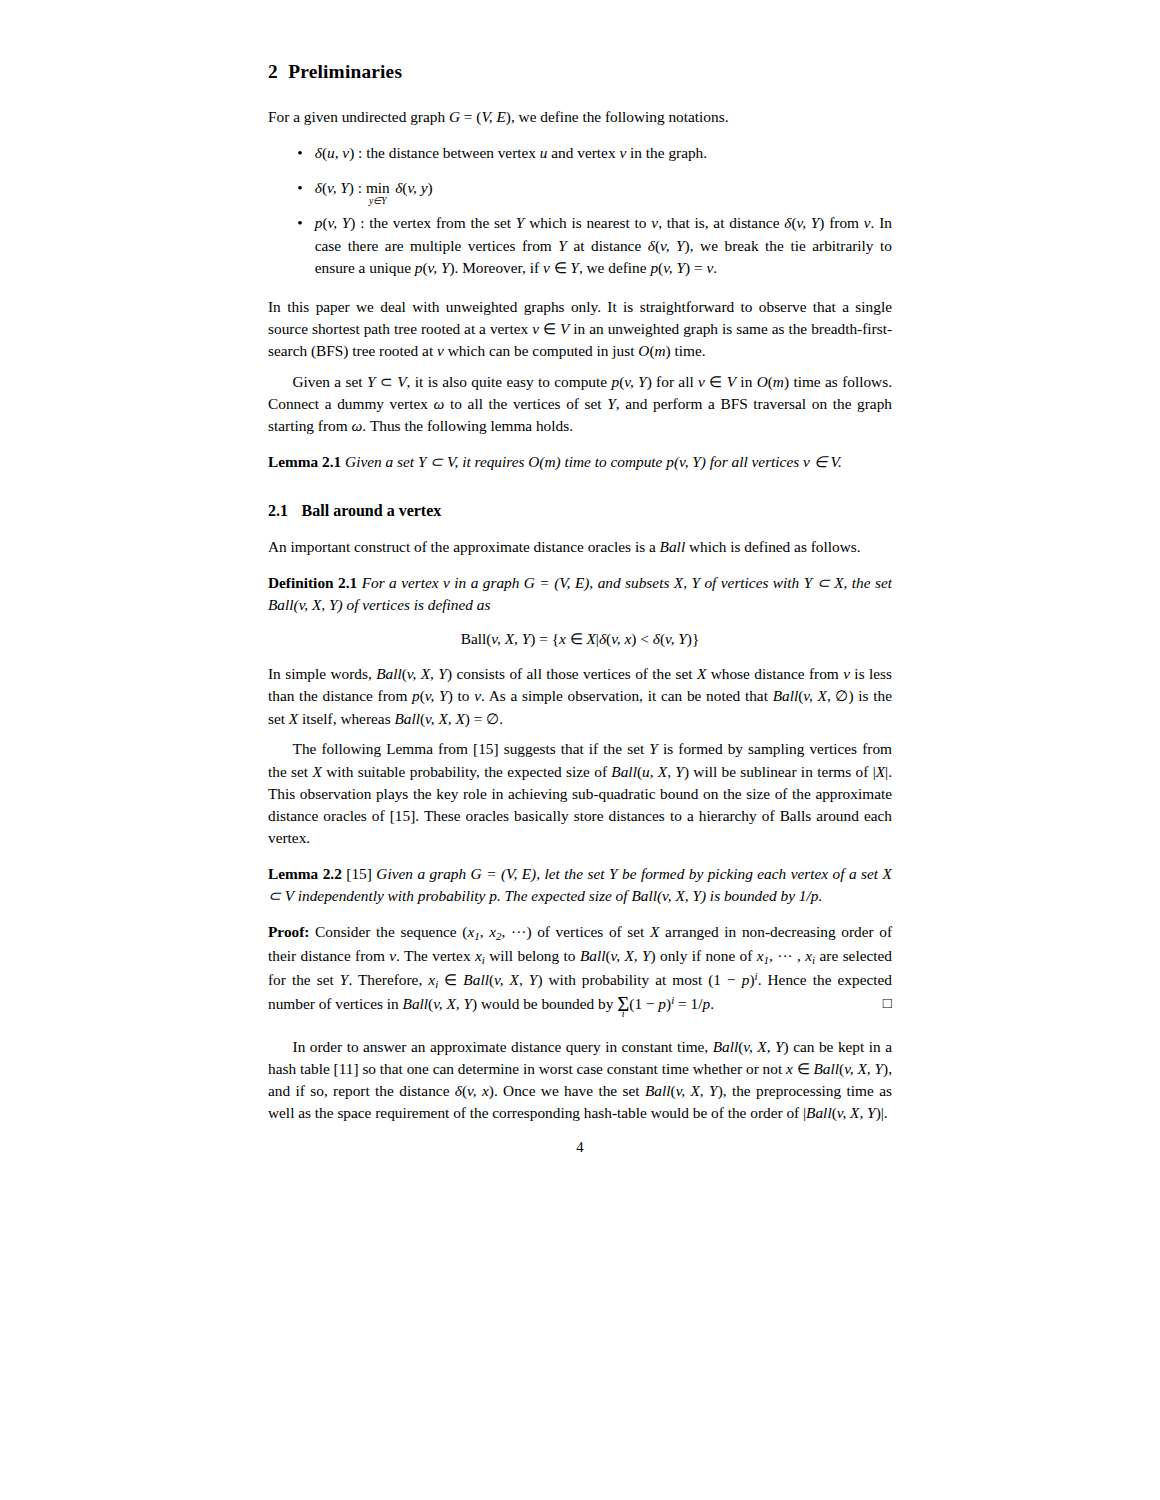2 Preliminaries
For a given undirected graph G = (V, E), we define the following notations.
δ(u, v) : the distance between vertex u and vertex v in the graph.
δ(v, Y) : min y∈Y δ(v, y)
p(v, Y) : the vertex from the set Y which is nearest to v, that is, at distance δ(v, Y) from v. In case there are multiple vertices from Y at distance δ(v, Y), we break the tie arbitrarily to ensure a unique p(v, Y). Moreover, if v ∈ Y, we define p(v, Y) = v.
In this paper we deal with unweighted graphs only. It is straightforward to observe that a single source shortest path tree rooted at a vertex v ∈ V in an unweighted graph is same as the breadth-first-search (BFS) tree rooted at v which can be computed in just O(m) time.
Given a set Y ⊂ V, it is also quite easy to compute p(v, Y) for all v ∈ V in O(m) time as follows. Connect a dummy vertex ω to all the vertices of set Y, and perform a BFS traversal on the graph starting from ω. Thus the following lemma holds.
Lemma 2.1 Given a set Y ⊂ V, it requires O(m) time to compute p(v, Y) for all vertices v ∈ V.
2.1 Ball around a vertex
An important construct of the approximate distance oracles is a Ball which is defined as follows.
Definition 2.1 For a vertex v in a graph G = (V, E), and subsets X, Y of vertices with Y ⊂ X, the set Ball(v, X, Y) of vertices is defined as
Ball(v, X, Y) = {x ∈ X|δ(v, x) < δ(v, Y)}
In simple words, Ball(v, X, Y) consists of all those vertices of the set X whose distance from v is less than the distance from p(v, Y) to v. As a simple observation, it can be noted that Ball(v, X, ∅) is the set X itself, whereas Ball(v, X, X) = ∅.
The following Lemma from [15] suggests that if the set Y is formed by sampling vertices from the set X with suitable probability, the expected size of Ball(u, X, Y) will be sublinear in terms of |X|. This observation plays the key role in achieving sub-quadratic bound on the size of the approximate distance oracles of [15]. These oracles basically store distances to a hierarchy of Balls around each vertex.
Lemma 2.2 [15] Given a graph G = (V, E), let the set Y be formed by picking each vertex of a set X ⊂ V independently with probability p. The expected size of Ball(v, X, Y) is bounded by 1/p.
Proof: Consider the sequence (x1, x2, ···) of vertices of set X arranged in non-decreasing order of their distance from v. The vertex xi will belong to Ball(v, X, Y) only if none of x1, ··· , xi are selected for the set Y. Therefore, xi ∈ Ball(v, X, Y) with probability at most (1 − p)i. Hence the expected number of vertices in Ball(v, X, Y) would be bounded by Σi(1 − p)i = 1/p. □
In order to answer an approximate distance query in constant time, Ball(v, X, Y) can be kept in a hash table [11] so that one can determine in worst case constant time whether or not x ∈ Ball(v, X, Y), and if so, report the distance δ(v, x). Once we have the set Ball(v, X, Y), the preprocessing time as well as the space requirement of the corresponding hash-table would be of the order of |Ball(v, X, Y)|.
4